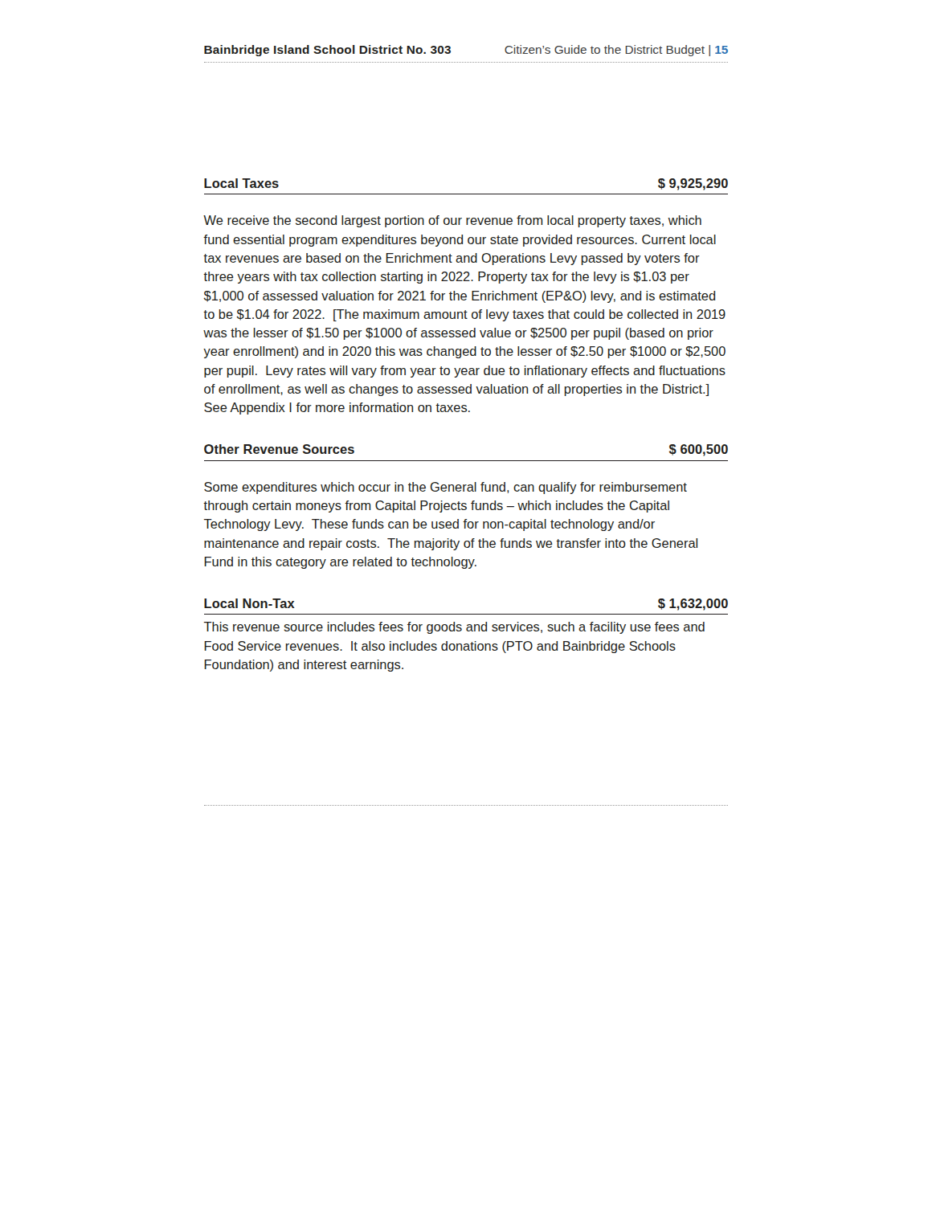Bainbridge Island School District No. 303
Citizen’s Guide to the District Budget |15
Local Taxes $ 9,925,290
We receive the second largest portion of our revenue from local property taxes, which fund essential program expenditures beyond our state provided resources. Current local tax revenues are based on the Enrichment and Operations Levy passed by voters for three years with tax collection starting in 2022. Property tax for the levy is $1.03 per $1,000 of assessed valuation for 2021 for the Enrichment (EP&O) levy, and is estimated to be $1.04 for 2022. [The maximum amount of levy taxes that could be collected in 2019 was the lesser of $1.50 per $1000 of assessed value or $2500 per pupil (based on prior year enrollment) and in 2020 this was changed to the lesser of $2.50 per $1000 or $2,500 per pupil. Levy rates will vary from year to year due to inflationary effects and fluctuations of enrollment, as well as changes to assessed valuation of all properties in the District.] See Appendix I for more information on taxes.
Other Revenue Sources $ 600,500
Some expenditures which occur in the General fund, can qualify for reimbursement through certain moneys from Capital Projects funds – which includes the Capital Technology Levy. These funds can be used for non-capital technology and/or maintenance and repair costs. The majority of the funds we transfer into the General Fund in this category are related to technology.
Local Non-Tax $ 1,632,000
This revenue source includes fees for goods and services, such a facility use fees and Food Service revenues. It also includes donations (PTO and Bainbridge Schools Foundation) and interest earnings.